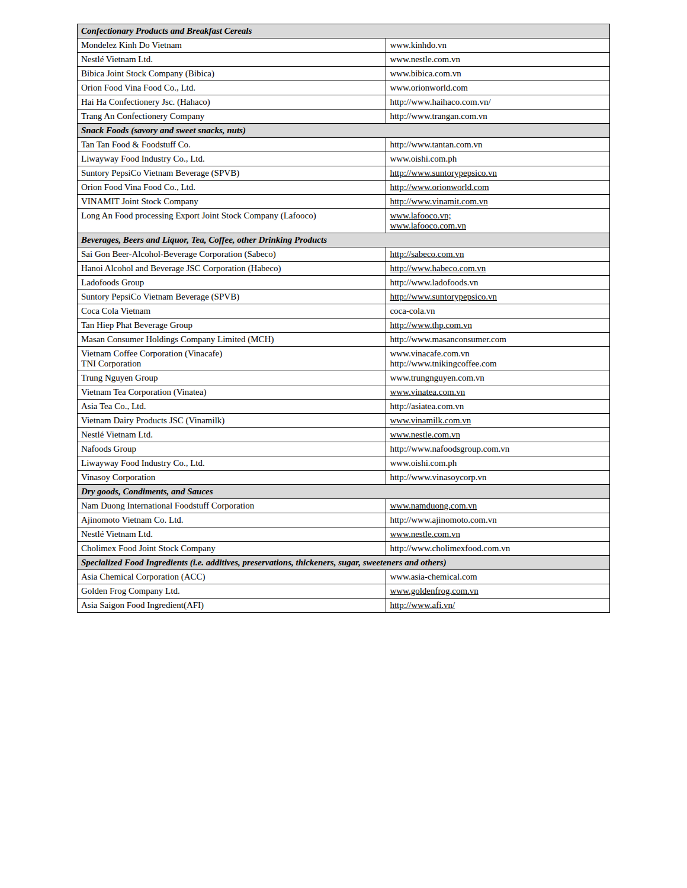| Confectionary Products and Breakfast Cereals |
| Mondelez Kinh Do Vietnam | www.kinhdo.vn |
| Nestlé Vietnam Ltd. | www.nestle.com.vn |
| Bibica Joint Stock Company (Bibica) | www.bibica.com.vn |
| Orion Food Vina Food Co., Ltd. | www.orionworld.com |
| Hai Ha Confectionery Jsc. (Hahaco) | http://www.haihaco.com.vn/ |
| Trang An Confectionery Company | http://www.trangan.com.vn |
| Snack Foods (savory and sweet snacks, nuts) |
| Tan Tan Food & Foodstuff Co. | http://www.tantan.com.vn |
| Liwayway Food Industry Co., Ltd. | www.oishi.com.ph |
| Suntory PepsiCo Vietnam Beverage (SPVB) | http://www.suntorypepsico.vn |
| Orion Food Vina Food Co., Ltd. | http://www.orionworld.com |
| VINAMIT Joint Stock Company | http://www.vinamit.com.vn |
| Long An Food processing Export Joint Stock Company (Lafooco) | www.lafooco.vn; www.lafooco.com.vn |
| Beverages, Beers and Liquor, Tea, Coffee, other Drinking Products |
| Sai Gon Beer-Alcohol-Beverage Corporation (Sabeco) | http://sabeco.com.vn |
| Hanoi Alcohol and Beverage JSC Corporation (Habeco) | http://www.habeco.com.vn |
| Ladofoods Group | http://www.ladofoods.vn |
| Suntory PepsiCo Vietnam Beverage (SPVB) | http://www.suntorypepsico.vn |
| Coca Cola Vietnam | coca-cola.vn |
| Tan Hiep Phat Beverage Group | http://www.thp.com.vn |
| Masan Consumer Holdings Company Limited (MCH) | http://www.masanconsumer.com |
| Vietnam Coffee Corporation (Vinacafe) TNI Corporation | www.vinacafe.com.vn http://www.tnikingcoffee.com |
| Trung Nguyen Group | www.trungnguyen.com.vn |
| Vietnam Tea Corporation (Vinatea) | www.vinatea.com.vn |
| Asia Tea Co., Ltd. | http://asiatea.com.vn |
| Vietnam Dairy Products JSC (Vinamilk) | www.vinamilk.com.vn |
| Nestlé Vietnam Ltd. | www.nestle.com.vn |
| Nafoods Group | http://www.nafoodsgroup.com.vn |
| Liwayway Food Industry Co., Ltd. | www.oishi.com.ph |
| Vinasoy Corporation | http://www.vinasoycorp.vn |
| Dry goods, Condiments, and Sauces |
| Nam Duong International Foodstuff Corporation | www.namduong.com.vn |
| Ajinomoto Vietnam Co. Ltd. | http://www.ajinomoto.com.vn |
| Nestlé Vietnam Ltd. | www.nestle.com.vn |
| Cholimex Food Joint Stock Company | http://www.cholimexfood.com.vn |
| Specialized Food Ingredients (i.e. additives, preservations, thickeners, sugar, sweeteners and others) |
| Asia Chemical Corporation (ACC) | www.asia-chemical.com |
| Golden Frog Company Ltd. | www.goldenfrog.com.vn |
| Asia Saigon Food Ingredient(AFI) | http://www.afi.vn/ |